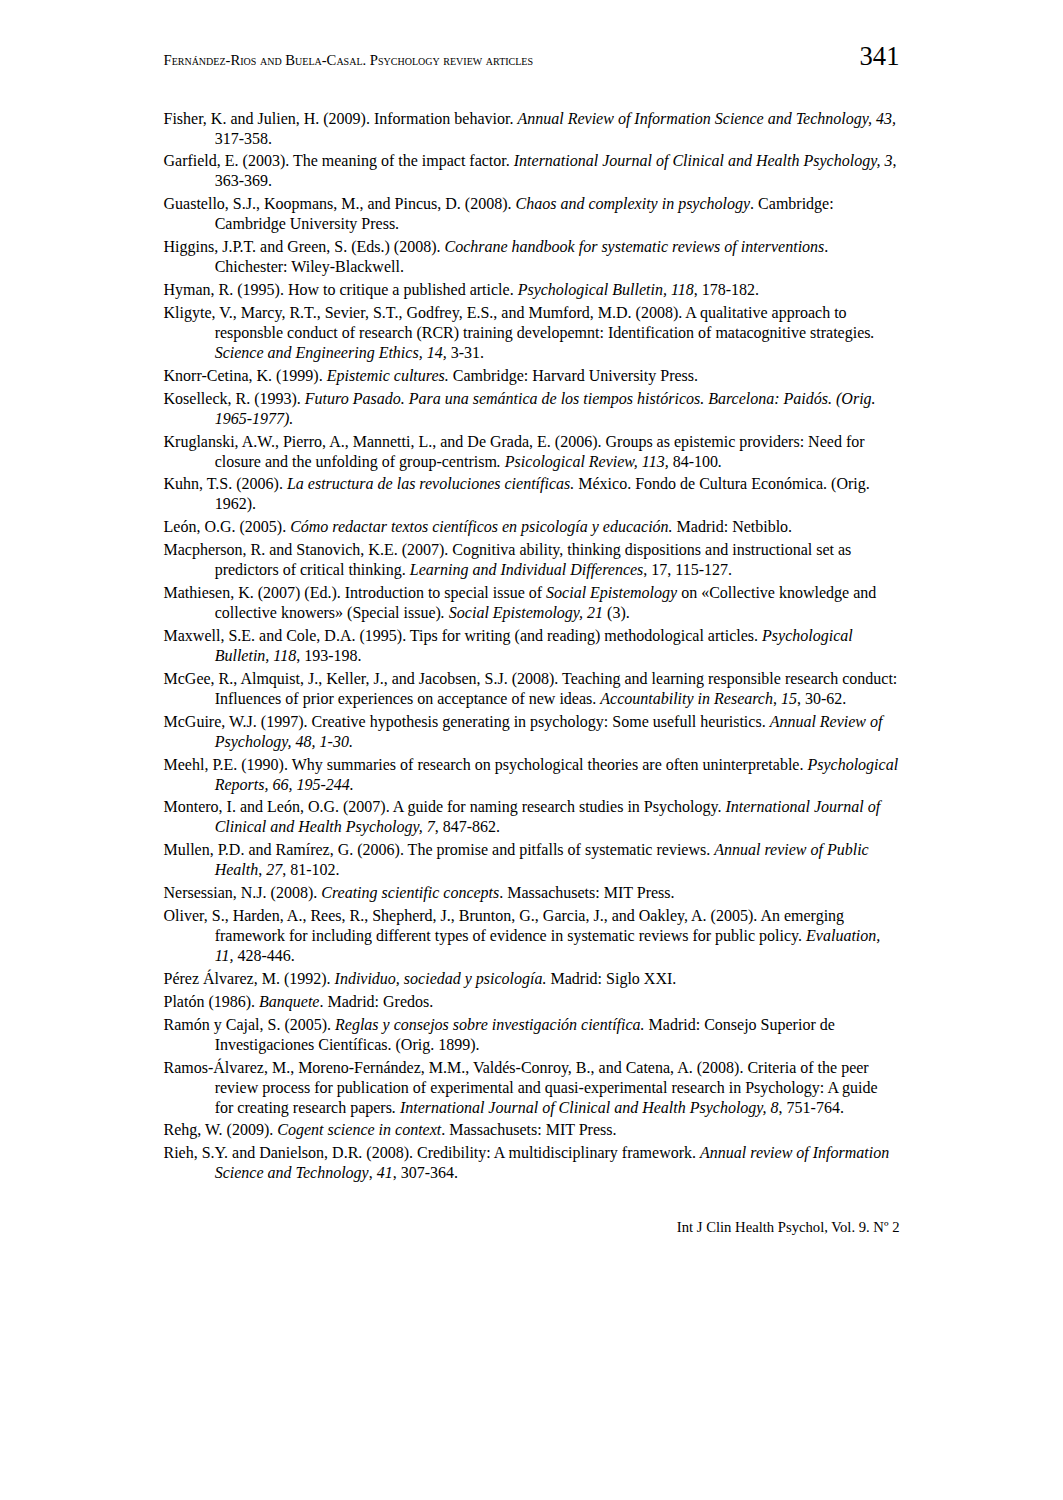Fernández-Rios and Buela-Casal. Psychology review articles 341
Fisher, K. and Julien, H. (2009). Information behavior. Annual Review of Information Science and Technology, 43, 317-358.
Garfield, E. (2003). The meaning of the impact factor. International Journal of Clinical and Health Psychology, 3, 363-369.
Guastello, S.J., Koopmans, M., and Pincus, D. (2008). Chaos and complexity in psychology. Cambridge: Cambridge University Press.
Higgins, J.P.T. and Green, S. (Eds.) (2008). Cochrane handbook for systematic reviews of interventions. Chichester: Wiley-Blackwell.
Hyman, R. (1995). How to critique a published article. Psychological Bulletin, 118, 178-182.
Kligyte, V., Marcy, R.T., Sevier, S.T., Godfrey, E.S., and Mumford, M.D. (2008). A qualitative approach to responsble conduct of research (RCR) training developemnt: Identification of matacognitive strategies. Science and Engineering Ethics, 14, 3-31.
Knorr-Cetina, K. (1999). Epistemic cultures. Cambridge: Harvard University Press.
Koselleck, R. (1993). Futuro Pasado. Para una semántica de los tiempos históricos. Barcelona: Paidós. (Orig. 1965-1977).
Kruglanski, A.W., Pierro, A., Mannetti, L., and De Grada, E. (2006). Groups as epistemic providers: Need for closure and the unfolding of group-centrism. Psicological Review, 113, 84-100.
Kuhn, T.S. (2006). La estructura de las revoluciones científicas. México. Fondo de Cultura Económica. (Orig. 1962).
León, O.G. (2005). Cómo redactar textos científicos en psicología y educación. Madrid: Netbiblo.
Macpherson, R. and Stanovich, K.E. (2007). Cognitiva ability, thinking dispositions and instructional set as predictors of critical thinking. Learning and Individual Differences, 17, 115-127.
Mathiesen, K. (2007) (Ed.). Introduction to special issue of Social Epistemology on «Collective knowledge and collective knowers» (Special issue). Social Epistemology, 21 (3).
Maxwell, S.E. and Cole, D.A. (1995). Tips for writing (and reading) methodological articles. Psychological Bulletin, 118, 193-198.
McGee, R., Almquist, J., Keller, J., and Jacobsen, S.J. (2008). Teaching and learning responsible research conduct: Influences of prior experiences on acceptance of new ideas. Accountability in Research, 15, 30-62.
McGuire, W.J. (1997). Creative hypothesis generating in psychology: Some usefull heuristics. Annual Review of Psychology, 48, 1-30.
Meehl, P.E. (1990). Why summaries of research on psychological theories are often uninterpretable. Psychological Reports, 66, 195-244.
Montero, I. and León, O.G. (2007). A guide for naming research studies in Psychology. International Journal of Clinical and Health Psychology, 7, 847-862.
Mullen, P.D. and Ramírez, G. (2006). The promise and pitfalls of systematic reviews. Annual review of Public Health, 27, 81-102.
Nersessian, N.J. (2008). Creating scientific concepts. Massachusets: MIT Press.
Oliver, S., Harden, A., Rees, R., Shepherd, J., Brunton, G., Garcia, J., and Oakley, A. (2005). An emerging framework for including different types of evidence in systematic reviews for public policy. Evaluation, 11, 428-446.
Pérez Álvarez, M. (1992). Individuo, sociedad y psicología. Madrid: Siglo XXI.
Platón (1986). Banquete. Madrid: Gredos.
Ramón y Cajal, S. (2005). Reglas y consejos sobre investigación científica. Madrid: Consejo Superior de Investigaciones Científicas. (Orig. 1899).
Ramos-Álvarez, M., Moreno-Fernández, M.M., Valdés-Conroy, B., and Catena, A. (2008). Criteria of the peer review process for publication of experimental and quasi-experimental research in Psychology: A guide for creating research papers. International Journal of Clinical and Health Psychology, 8, 751-764.
Rehg, W. (2009). Cogent science in context. Massachusets: MIT Press.
Rieh, S.Y. and Danielson, D.R. (2008). Credibility: A multidisciplinary framework. Annual review of Information Science and Technology, 41, 307-364.
Int J Clin Health Psychol, Vol. 9. Nº 2